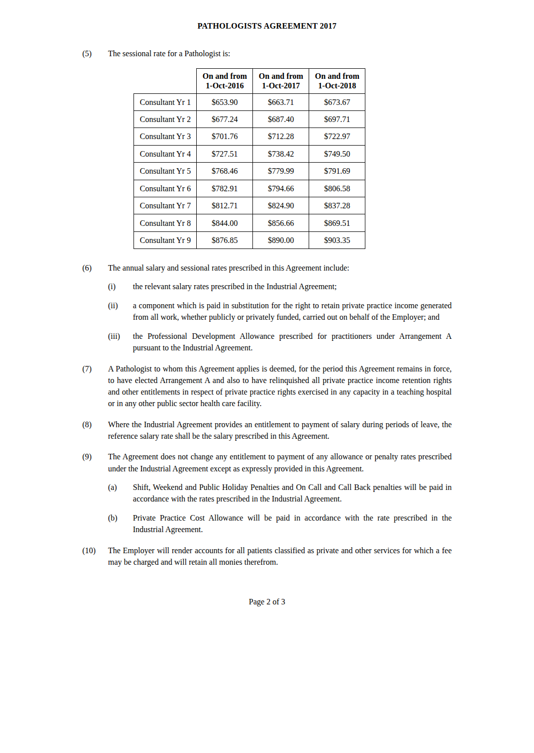PATHOLOGISTS AGREEMENT 2017
(5) The sessional rate for a Pathologist is:
| | On and from 1-Oct-2016 | On and from 1-Oct-2017 | On and from 1-Oct-2018 |
| --- | --- | --- | --- |
| Consultant Yr 1 | $653.90 | $663.71 | $673.67 |
| Consultant Yr 2 | $677.24 | $687.40 | $697.71 |
| Consultant Yr 3 | $701.76 | $712.28 | $722.97 |
| Consultant Yr 4 | $727.51 | $738.42 | $749.50 |
| Consultant Yr 5 | $768.46 | $779.99 | $791.69 |
| Consultant Yr 6 | $782.91 | $794.66 | $806.58 |
| Consultant Yr 7 | $812.71 | $824.90 | $837.28 |
| Consultant Yr 8 | $844.00 | $856.66 | $869.51 |
| Consultant Yr 9 | $876.85 | $890.00 | $903.35 |
(6) The annual salary and sessional rates prescribed in this Agreement include:
(i) the relevant salary rates prescribed in the Industrial Agreement;
(ii) a component which is paid in substitution for the right to retain private practice income generated from all work, whether publicly or privately funded, carried out on behalf of the Employer; and
(iii) the Professional Development Allowance prescribed for practitioners under Arrangement A pursuant to the Industrial Agreement.
(7) A Pathologist to whom this Agreement applies is deemed, for the period this Agreement remains in force, to have elected Arrangement A and also to have relinquished all private practice income retention rights and other entitlements in respect of private practice rights exercised in any capacity in a teaching hospital or in any other public sector health care facility.
(8) Where the Industrial Agreement provides an entitlement to payment of salary during periods of leave, the reference salary rate shall be the salary prescribed in this Agreement.
(9) The Agreement does not change any entitlement to payment of any allowance or penalty rates prescribed under the Industrial Agreement except as expressly provided in this Agreement.
(a) Shift, Weekend and Public Holiday Penalties and On Call and Call Back penalties will be paid in accordance with the rates prescribed in the Industrial Agreement.
(b) Private Practice Cost Allowance will be paid in accordance with the rate prescribed in the Industrial Agreement.
(10) The Employer will render accounts for all patients classified as private and other services for which a fee may be charged and will retain all monies therefrom.
Page 2 of 3